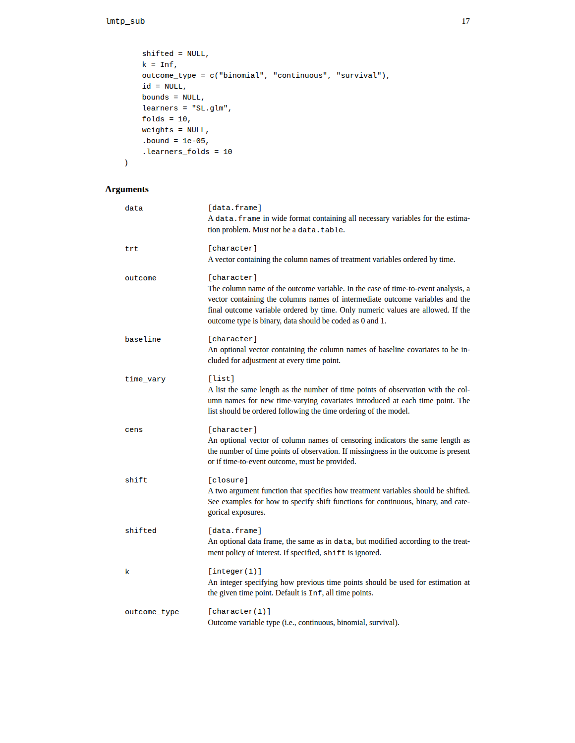lmtp_sub 17
    shifted = NULL,
    k = Inf,
    outcome_type = c("binomial", "continuous", "survival"),
    id = NULL,
    bounds = NULL,
    learners = "SL.glm",
    folds = 10,
    weights = NULL,
    .bound = 1e-05,
    .learners_folds = 10
)
Arguments
data
[data.frame] A data.frame in wide format containing all necessary variables for the estimation problem. Must not be a data.table.
trt
[character] A vector containing the column names of treatment variables ordered by time.
outcome
[character] The column name of the outcome variable. In the case of time-to-event analysis, a vector containing the columns names of intermediate outcome variables and the final outcome variable ordered by time. Only numeric values are allowed. If the outcome type is binary, data should be coded as 0 and 1.
baseline
[character] An optional vector containing the column names of baseline covariates to be included for adjustment at every time point.
time_vary
[list] A list the same length as the number of time points of observation with the column names for new time-varying covariates introduced at each time point. The list should be ordered following the time ordering of the model.
cens
[character] An optional vector of column names of censoring indicators the same length as the number of time points of observation. If missingness in the outcome is present or if time-to-event outcome, must be provided.
shift
[closure] A two argument function that specifies how treatment variables should be shifted. See examples for how to specify shift functions for continuous, binary, and categorical exposures.
shifted
[data.frame] An optional data frame, the same as in data, but modified according to the treatment policy of interest. If specified, shift is ignored.
k
[integer(1)] An integer specifying how previous time points should be used for estimation at the given time point. Default is Inf, all time points.
outcome_type
[character(1)] Outcome variable type (i.e., continuous, binomial, survival).